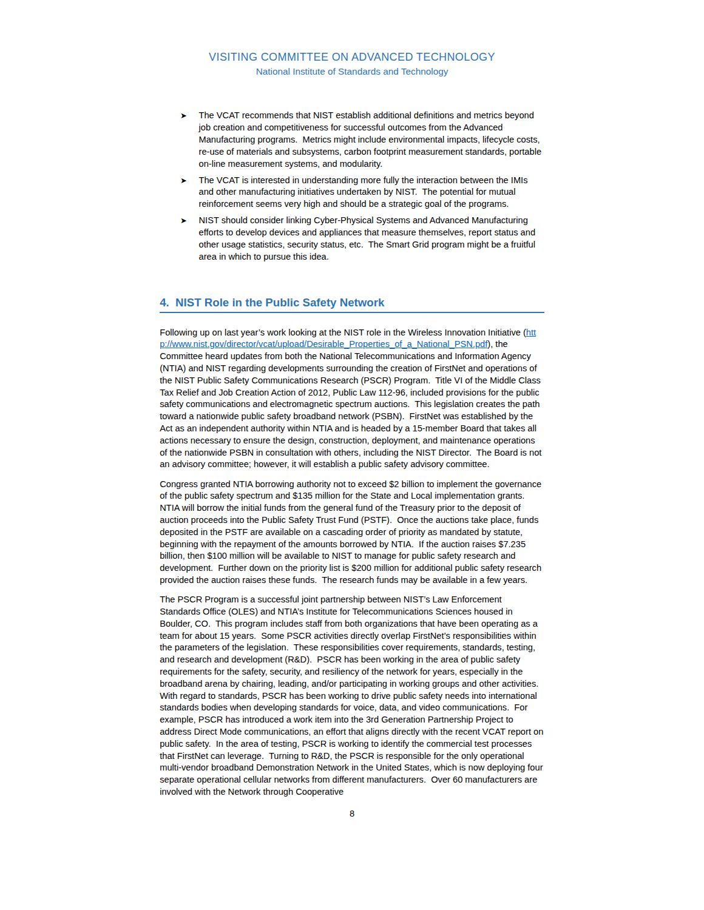Visiting Committee on Advanced Technology
National Institute of Standards and Technology
The VCAT recommends that NIST establish additional definitions and metrics beyond job creation and competitiveness for successful outcomes from the Advanced Manufacturing programs. Metrics might include environmental impacts, lifecycle costs, re-use of materials and subsystems, carbon footprint measurement standards, portable on-line measurement systems, and modularity.
The VCAT is interested in understanding more fully the interaction between the IMIs and other manufacturing initiatives undertaken by NIST. The potential for mutual reinforcement seems very high and should be a strategic goal of the programs.
NIST should consider linking Cyber-Physical Systems and Advanced Manufacturing efforts to develop devices and appliances that measure themselves, report status and other usage statistics, security status, etc. The Smart Grid program might be a fruitful area in which to pursue this idea.
4. NIST Role in the Public Safety Network
Following up on last year’s work looking at the NIST role in the Wireless Innovation Initiative (http://www.nist.gov/director/vcat/upload/Desirable_Properties_of_a_National_PSN.pdf), the Committee heard updates from both the National Telecommunications and Information Agency (NTIA) and NIST regarding developments surrounding the creation of FirstNet and operations of the NIST Public Safety Communications Research (PSCR) Program. Title VI of the Middle Class Tax Relief and Job Creation Action of 2012, Public Law 112-96, included provisions for the public safety communications and electromagnetic spectrum auctions. This legislation creates the path toward a nationwide public safety broadband network (PSBN). FirstNet was established by the Act as an independent authority within NTIA and is headed by a 15-member Board that takes all actions necessary to ensure the design, construction, deployment, and maintenance operations of the nationwide PSBN in consultation with others, including the NIST Director. The Board is not an advisory committee; however, it will establish a public safety advisory committee.
Congress granted NTIA borrowing authority not to exceed $2 billion to implement the governance of the public safety spectrum and $135 million for the State and Local implementation grants. NTIA will borrow the initial funds from the general fund of the Treasury prior to the deposit of auction proceeds into the Public Safety Trust Fund (PSTF). Once the auctions take place, funds deposited in the PSTF are available on a cascading order of priority as mandated by statute, beginning with the repayment of the amounts borrowed by NTIA. If the auction raises $7.235 billion, then $100 million will be available to NIST to manage for public safety research and development. Further down on the priority list is $200 million for additional public safety research provided the auction raises these funds. The research funds may be available in a few years.
The PSCR Program is a successful joint partnership between NIST’s Law Enforcement Standards Office (OLES) and NTIA’s Institute for Telecommunications Sciences housed in Boulder, CO. This program includes staff from both organizations that have been operating as a team for about 15 years. Some PSCR activities directly overlap FirstNet’s responsibilities within the parameters of the legislation. These responsibilities cover requirements, standards, testing, and research and development (R&D). PSCR has been working in the area of public safety requirements for the safety, security, and resiliency of the network for years, especially in the broadband arena by chairing, leading, and/or participating in working groups and other activities. With regard to standards, PSCR has been working to drive public safety needs into international standards bodies when developing standards for voice, data, and video communications. For example, PSCR has introduced a work item into the 3rd Generation Partnership Project to address Direct Mode communications, an effort that aligns directly with the recent VCAT report on public safety. In the area of testing, PSCR is working to identify the commercial test processes that FirstNet can leverage. Turning to R&D, the PSCR is responsible for the only operational multi-vendor broadband Demonstration Network in the United States, which is now deploying four separate operational cellular networks from different manufacturers. Over 60 manufacturers are involved with the Network through Cooperative
8